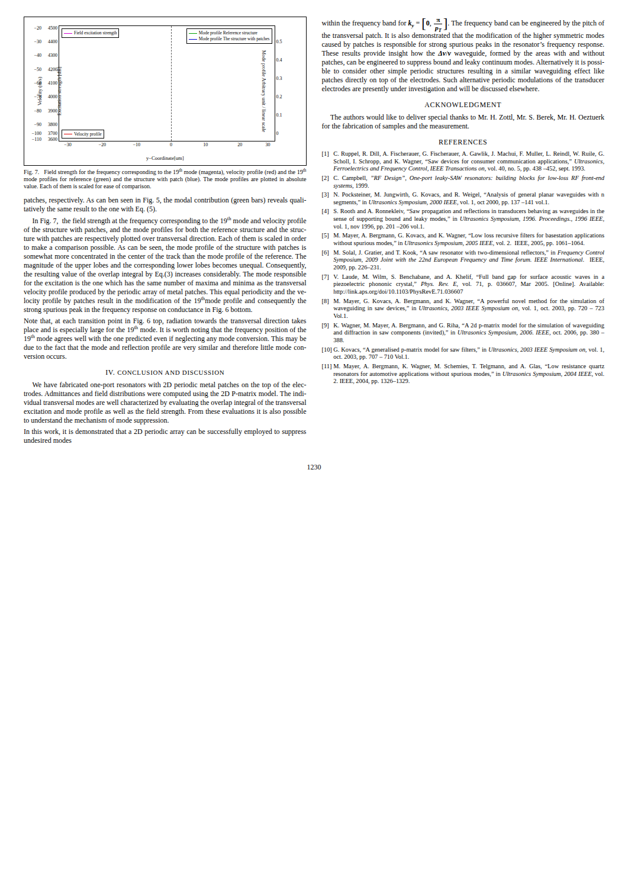Velocity (m/s)
Excitation strength [dB]
Mode profile Arbitrary unit / linear scale
4500
4400
4300
4200
4100
4000
3900
3800
3700
3600
−20
−30
−40
−50
−60
−70
−80
−90
−100
−110
0.5
0.4
0.3
0.2
0.1
0
−30
−20
−10
0
10
20
30
Field excitation strength
Mode profile Reference structure
Mode profile The structure with patches
Velocity profile
y−Coordinate[um]
Fig. 7. Field strength for the frequency corresponding to the 19th mode (magenta), velocity profile (red) and the 19th mode profiles for reference (green) and the structure with patch (blue). The mode profiles are plotted in absolute value. Each of them is scaled for ease of comparison.
patches, respectively. As can ben seen in Fig. 5, the modal contribution (green bars) reveals qualitatively the same result to the one with Eq. (5).
In Fig. 7, the field strength at the frequency corresponding to the 19th mode and velocity profile of the structure with patches, and the mode profiles for both the reference structure and the structure with patches are respectively plotted over transversal direction. Each of them is scaled in order to make a comparison possible. As can be seen, the mode profile of the structure with patches is somewhat more concentrated in the center of the track than the mode profile of the reference. The magnitude of the upper lobes and the corresponding lower lobes becomes unequal. Consequently, the resulting value of the overlap integral by Eq.(3) increases considerably. The mode responsible for the excitation is the one which has the same number of maxima and minima as the transversal velocity profile produced by the periodic array of metal patches. This equal periodicity and the velocity profile by patches result in the modification of the 19thmode profile and consequently the strong spurious peak in the frequency response on conductance in Fig. 6 bottom.
Note that, at each transition point in Fig. 6 top, radiation towards the transversal direction takes place and is especially large for the 19th mode. It is worth noting that the frequency position of the 19th mode agrees well with the one predicted even if neglecting any mode conversion. This may be due to the fact that the mode and reflection profile are very similar and therefore little mode conversion occurs.
IV. Conclusion and Discussion
We have fabricated one-port resonators with 2D periodic metal patches on the top of the electrodes. Admittances and field distributions were computed using the 2D P-matrix model. The individual transversal modes are well characterized by evaluating the overlap integral of the transversal excitation and mode profile as well as the field strength. From these evaluations it is also possible to understand the mechanism of mode suppression.
In this work, it is demonstrated that a 2D periodic array can be successfully employed to suppress undesired modes
within the frequency band for ky = [0, πpT]. The frequency band can be engineered by the pitch of the transversal patch. It is also demonstrated that the modification of the higher symmetric modes caused by patches is responsible for strong spurious peaks in the resonator’s frequency response. These results provide insight how the Δv/v waveguide, formed by the areas with and without patches, can be engineered to suppress bound and leaky continuum modes. Alternatively it is possible to consider other simple periodic structures resulting in a similar waveguiding effect like patches directly on top of the electrodes. Such alternative periodic modulations of the transducer electrodes are presently under investigation and will be discussed elsewhere.
Acknowledgment
The authors would like to deliver special thanks to Mr. H. Zottl, Mr. S. Berek, Mr. H. Oeztuerk for the fabrication of samples and the measurement.
References
[1] C. Ruppel, R. Dill, A. Fischerauer, G. Fischerauer, A. Gawlik, J. Machui, F. Muller, L. Reindl, W. Ruile, G. Scholl, I. Schropp, and K. Wagner, “Saw devices for consumer communication applications,” Ultrasonics, Ferroelectrics and Frequency Control, IEEE Transactions on, vol. 40, no. 5, pp. 438 –452, sept. 1993.
[2] C. Campbell, ”RF Design”, One-port leaky-SAW resonators: building blocks for low-loss RF front-end systems, 1999.
[3] N. Pocksteiner, M. Jungwirth, G. Kovacs, and R. Weigel, “Analysis of general planar waveguides with n segments,” in Ultrasonics Symposium, 2000 IEEE, vol. 1, oct 2000, pp. 137 –141 vol.1.
[4] S. Rooth and A. Ronnekleiv, “Saw propagation and reflections in transducers behaving as waveguides in the sense of supporting bound and leaky modes,” in Ultrasonics Symposium, 1996. Proceedings., 1996 IEEE, vol. 1, nov 1996, pp. 201 –206 vol.1.
[5] M. Mayer, A. Bergmann, G. Kovacs, and K. Wagner, “Low loss recursive filters for basestation applications without spurious modes,” in Ultrasonics Symposium, 2005 IEEE, vol. 2. IEEE, 2005, pp. 1061–1064.
[6] M. Solal, J. Gratier, and T. Kook, “A saw resonator with two-dimensional reflectors,” in Frequency Control Symposium, 2009 Joint with the 22nd European Frequency and Time forum. IEEE International. IEEE, 2009, pp. 226–231.
[7] V. Laude, M. Wilm, S. Benchabane, and A. Khelif, “Full band gap for surface acoustic waves in a piezoelectric phononic crystal,” Phys. Rev. E, vol. 71, p. 036607, Mar 2005. [Online]. Available: http://link.aps.org/doi/10.1103/PhysRevE.71.036607
[8] M. Mayer, G. Kovacs, A. Bergmann, and K. Wagner, “A powerful novel method for the simulation of waveguiding in saw devices,” in Ultrasonics, 2003 IEEE Symposium on, vol. 1, oct. 2003, pp. 720 – 723 Vol.1.
[9] K. Wagner, M. Mayer, A. Bergmann, and G. Riha, “A 2d p-matrix model for the simulation of waveguiding and diffraction in saw components (invited),” in Ultrasonics Symposium, 2006. IEEE, oct. 2006, pp. 380 –388.
[10] G. Kovacs, “A generalised p-matrix model for saw filters,” in Ultrasonics, 2003 IEEE Symposium on, vol. 1, oct. 2003, pp. 707 – 710 Vol.1.
[11] M. Mayer, A. Bergmann, K. Wagner, M. Schemies, T. Telgmann, and A. Glas, “Low resistance quartz resonators for automotive applications without spurious modes,” in Ultrasonics Symposium, 2004 IEEE, vol. 2. IEEE, 2004, pp. 1326–1329.
1230